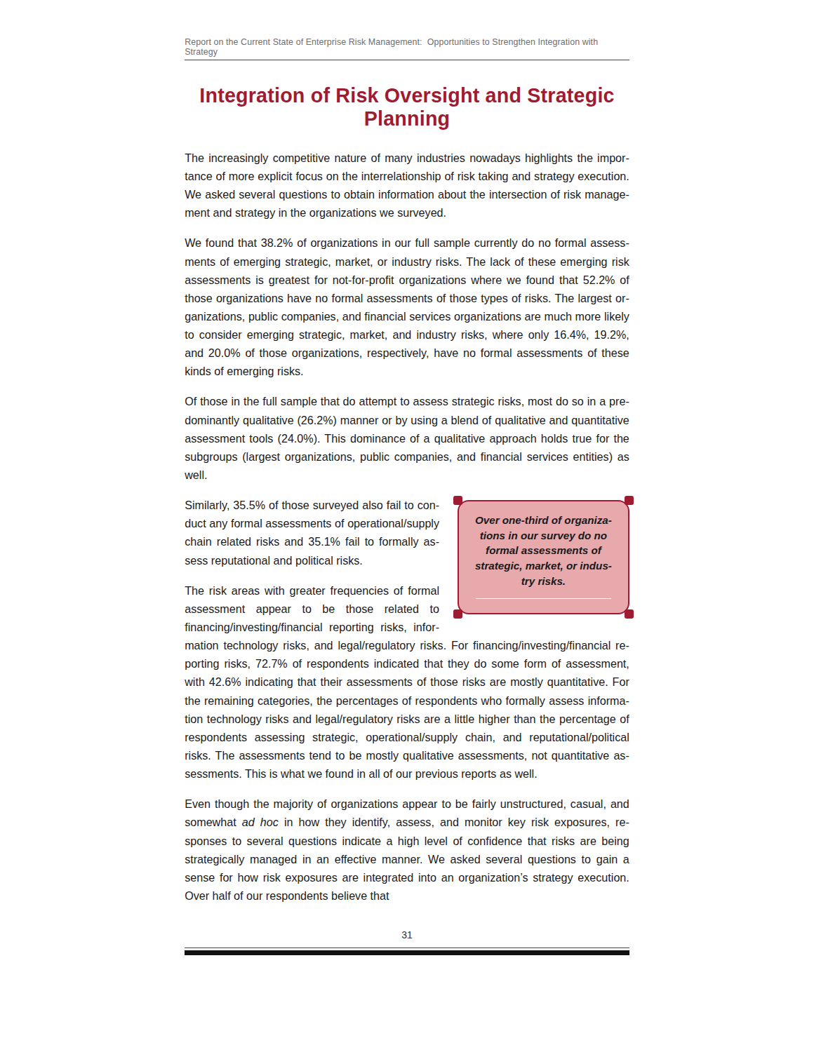Report on the Current State of Enterprise Risk Management: Opportunities to Strengthen Integration with Strategy
Integration of Risk Oversight and Strategic Planning
The increasingly competitive nature of many industries nowadays highlights the importance of more explicit focus on the interrelationship of risk taking and strategy execution. We asked several questions to obtain information about the intersection of risk management and strategy in the organizations we surveyed.
We found that 38.2% of organizations in our full sample currently do no formal assessments of emerging strategic, market, or industry risks. The lack of these emerging risk assessments is greatest for not-for-profit organizations where we found that 52.2% of those organizations have no formal assessments of those types of risks. The largest organizations, public companies, and financial services organizations are much more likely to consider emerging strategic, market, and industry risks, where only 16.4%, 19.2%, and 20.0% of those organizations, respectively, have no formal assessments of these kinds of emerging risks.
Of those in the full sample that do attempt to assess strategic risks, most do so in a predominantly qualitative (26.2%) manner or by using a blend of qualitative and quantitative assessment tools (24.0%). This dominance of a qualitative approach holds true for the subgroups (largest organizations, public companies, and financial services entities) as well.
Over one-third of organizations in our survey do no formal assessments of strategic, market, or industry risks.
Similarly, 35.5% of those surveyed also fail to conduct any formal assessments of operational/supply chain related risks and 35.1% fail to formally assess reputational and political risks.
The risk areas with greater frequencies of formal assessment appear to be those related to financing/investing/financial reporting risks, information technology risks, and legal/regulatory risks. For financing/investing/financial reporting risks, 72.7% of respondents indicated that they do some form of assessment, with 42.6% indicating that their assessments of those risks are mostly quantitative. For the remaining categories, the percentages of respondents who formally assess information technology risks and legal/regulatory risks are a little higher than the percentage of respondents assessing strategic, operational/supply chain, and reputational/political risks. The assessments tend to be mostly qualitative assessments, not quantitative assessments. This is what we found in all of our previous reports as well.
Even though the majority of organizations appear to be fairly unstructured, casual, and somewhat ad hoc in how they identify, assess, and monitor key risk exposures, responses to several questions indicate a high level of confidence that risks are being strategically managed in an effective manner. We asked several questions to gain a sense for how risk exposures are integrated into an organization’s strategy execution. Over half of our respondents believe that
31